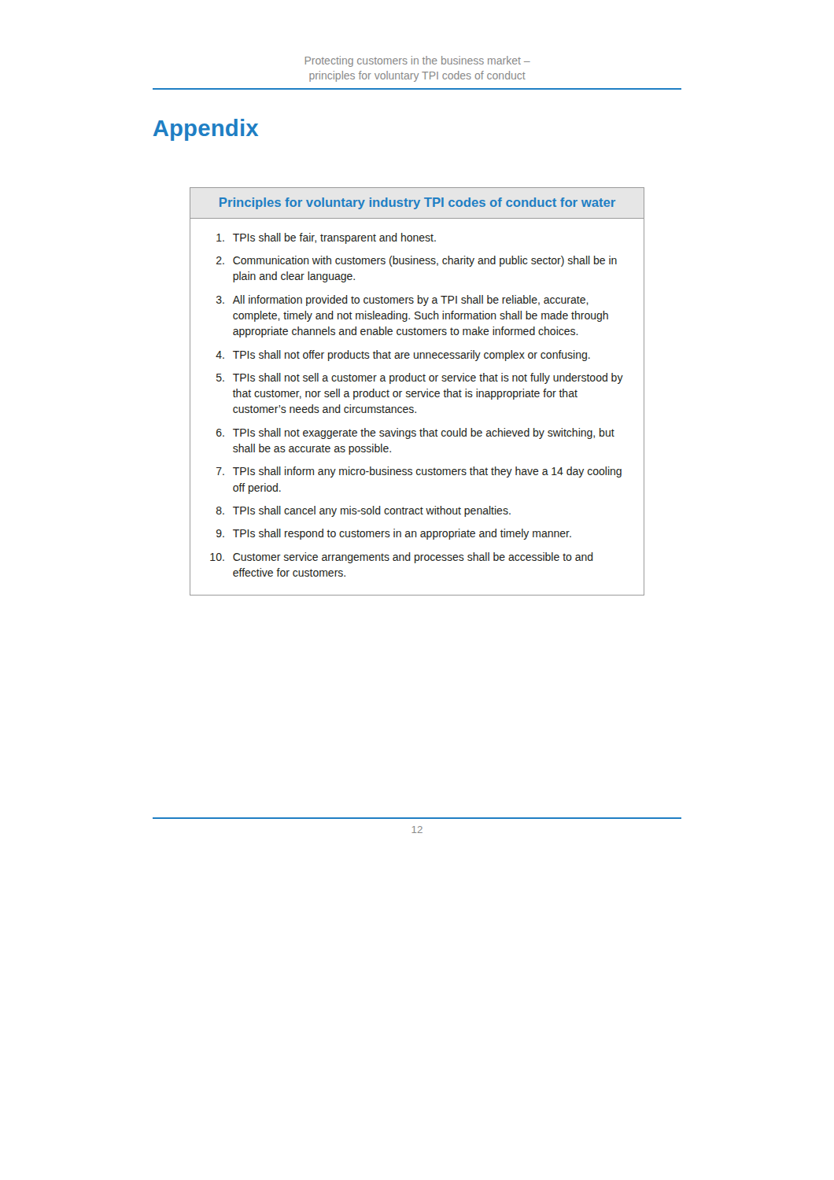Protecting customers in the business market –
principles for voluntary TPI codes of conduct
Appendix
Principles for voluntary industry TPI codes of conduct for water
TPIs shall be fair, transparent and honest.
Communication with customers (business, charity and public sector) shall be in plain and clear language.
All information provided to customers by a TPI shall be reliable, accurate, complete, timely and not misleading. Such information shall be made through appropriate channels and enable customers to make informed choices.
TPIs shall not offer products that are unnecessarily complex or confusing.
TPIs shall not sell a customer a product or service that is not fully understood by that customer, nor sell a product or service that is inappropriate for that customer’s needs and circumstances.
TPIs shall not exaggerate the savings that could be achieved by switching, but shall be as accurate as possible.
TPIs shall inform any micro-business customers that they have a 14 day cooling off period.
TPIs shall cancel any mis-sold contract without penalties.
TPIs shall respond to customers in an appropriate and timely manner.
Customer service arrangements and processes shall be accessible to and effective for customers.
12